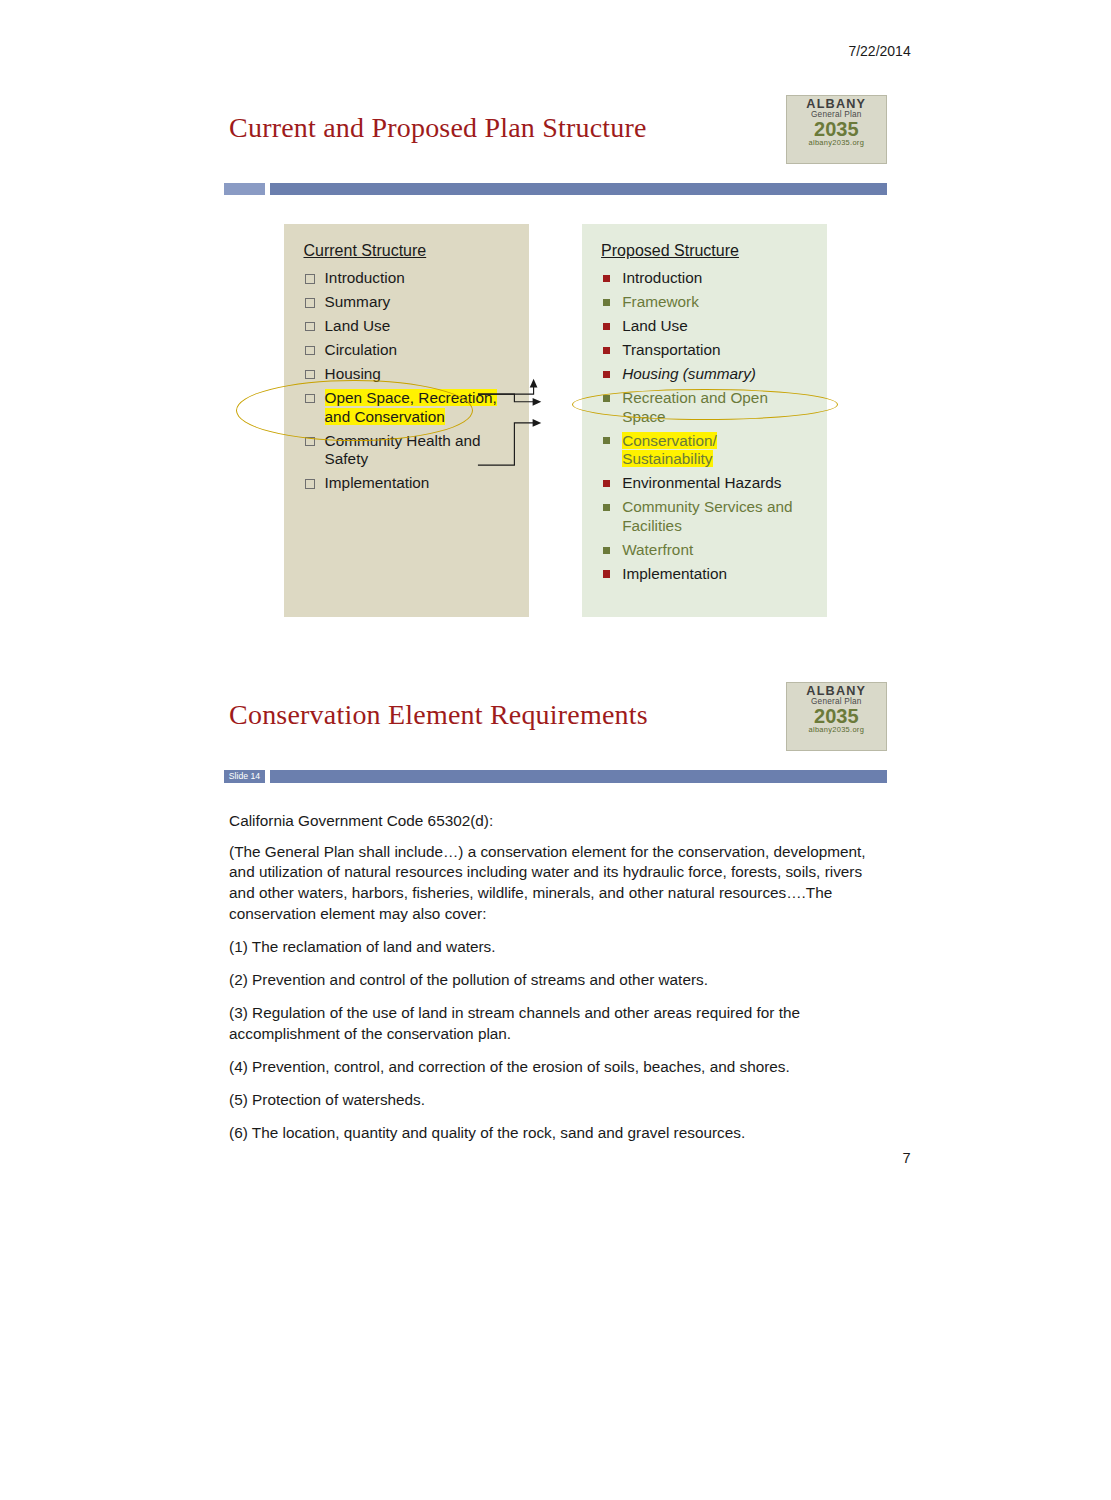7/22/2014
Current and Proposed Plan Structure
ALBANY General Plan 2035 albany2035.org
Current Structure
Introduction
Summary
Land Use
Circulation
Housing
Open Space, Recreation, and Conservation
Community Health and Safety
Implementation
Proposed Structure
Introduction
Framework
Land Use
Transportation
Housing (summary)
Recreation and Open Space
Conservation/ Sustainability
Environmental Hazards
Community Services and Facilities
Waterfront
Implementation
Conservation Element Requirements
ALBANY General Plan 2035 albany2035.org
Slide 14
California Government Code 65302(d):
(The General Plan shall include…) a conservation element for the conservation, development, and utilization of natural resources including water and its hydraulic force, forests, soils, rivers and other waters, harbors, fisheries, wildlife, minerals, and other natural resources….The conservation element may also cover:
(1) The reclamation of land and waters.
(2) Prevention and control of the pollution of streams and other waters.
(3) Regulation of the use of land in stream channels and other areas required for the accomplishment of the conservation plan.
(4) Prevention, control, and correction of the erosion of soils, beaches, and shores.
(5) Protection of watersheds.
(6) The location, quantity and quality of the rock, sand and gravel resources.
7